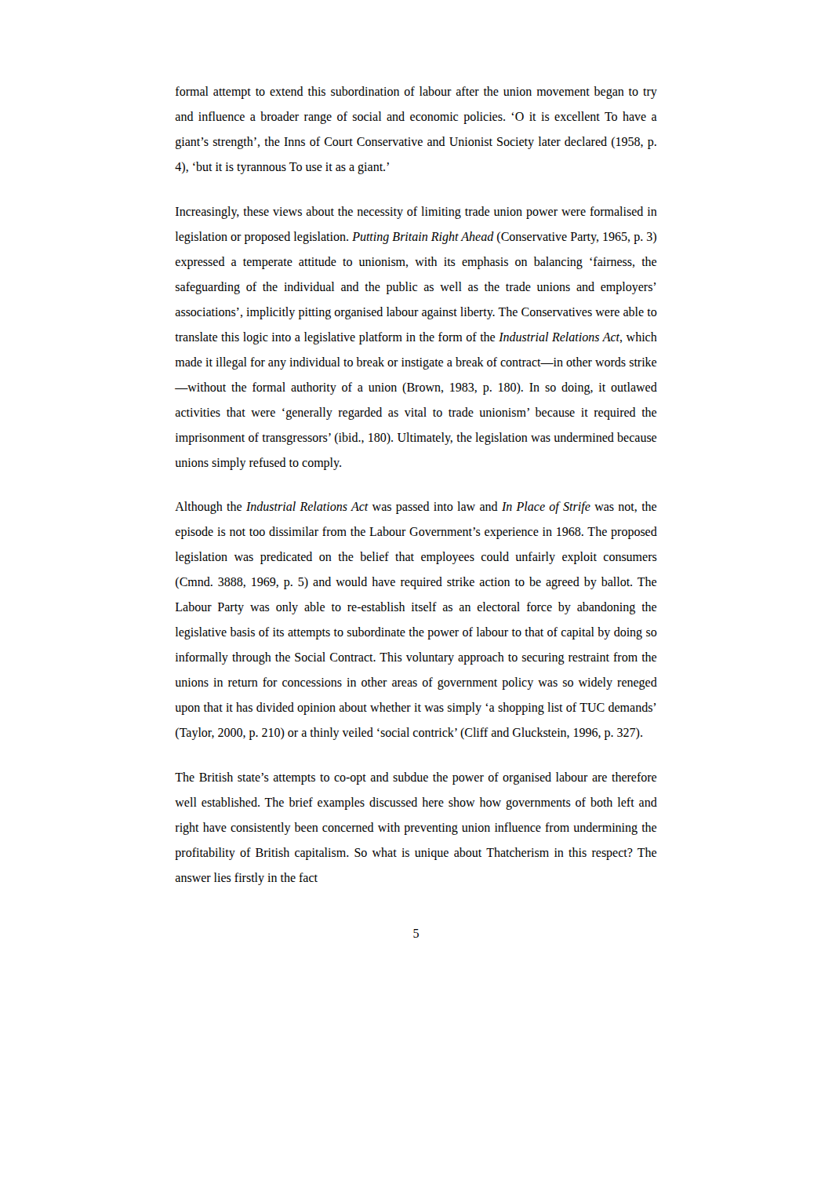formal attempt to extend this subordination of labour after the union movement began to try and influence a broader range of social and economic policies. ‘O it is excellent To have a giant’s strength’, the Inns of Court Conservative and Unionist Society later declared (1958, p. 4), ‘but it is tyrannous To use it as a giant.’
Increasingly, these views about the necessity of limiting trade union power were formalised in legislation or proposed legislation. Putting Britain Right Ahead (Conservative Party, 1965, p. 3) expressed a temperate attitude to unionism, with its emphasis on balancing ‘fairness, the safeguarding of the individual and the public as well as the trade unions and employers’ associations’, implicitly pitting organised labour against liberty. The Conservatives were able to translate this logic into a legislative platform in the form of the Industrial Relations Act, which made it illegal for any individual to break or instigate a break of contract—in other words strike—without the formal authority of a union (Brown, 1983, p. 180). In so doing, it outlawed activities that were ‘generally regarded as vital to trade unionism’ because it required the imprisonment of transgressors’ (ibid., 180). Ultimately, the legislation was undermined because unions simply refused to comply.
Although the Industrial Relations Act was passed into law and In Place of Strife was not, the episode is not too dissimilar from the Labour Government’s experience in 1968. The proposed legislation was predicated on the belief that employees could unfairly exploit consumers (Cmnd. 3888, 1969, p. 5) and would have required strike action to be agreed by ballot. The Labour Party was only able to re-establish itself as an electoral force by abandoning the legislative basis of its attempts to subordinate the power of labour to that of capital by doing so informally through the Social Contract. This voluntary approach to securing restraint from the unions in return for concessions in other areas of government policy was so widely reneged upon that it has divided opinion about whether it was simply ‘a shopping list of TUC demands’ (Taylor, 2000, p. 210) or a thinly veiled ‘social contrick’ (Cliff and Gluckstein, 1996, p. 327).
The British state’s attempts to co-opt and subdue the power of organised labour are therefore well established. The brief examples discussed here show how governments of both left and right have consistently been concerned with preventing union influence from undermining the profitability of British capitalism. So what is unique about Thatcherism in this respect? The answer lies firstly in the fact
5